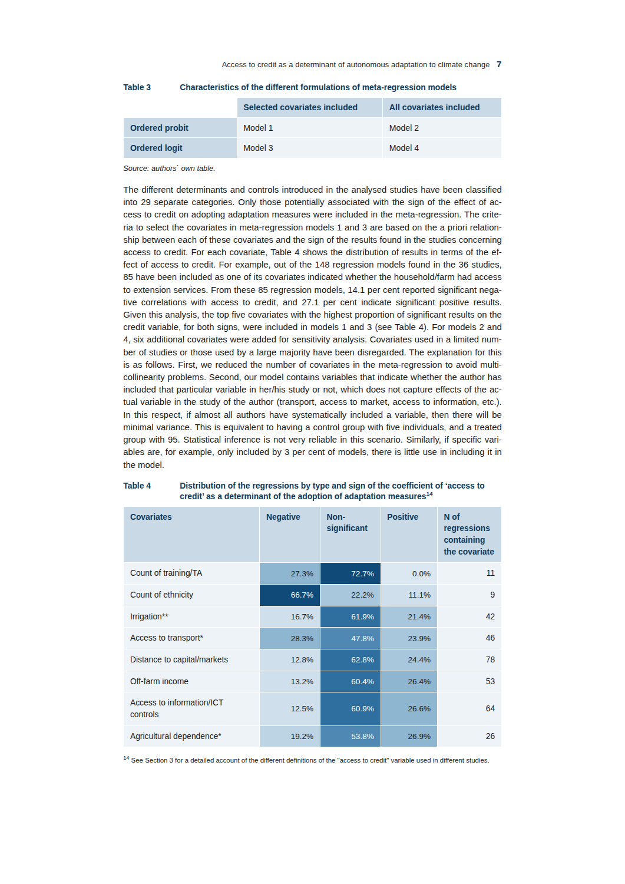Access to credit as a determinant of autonomous adaptation to climate change 7
Table 3 Characteristics of the different formulations of meta-regression models
| | Selected covariates included | All covariates included |
| --- | --- | --- |
| Ordered probit | Model 1 | Model 2 |
| Ordered logit | Model 3 | Model 4 |
Source: authors` own table.
The different determinants and controls introduced in the analysed studies have been classified into 29 separate categories. Only those potentially associated with the sign of the effect of access to credit on adopting adaptation measures were included in the meta-regression. The criteria to select the covariates in meta-regression models 1 and 3 are based on the a priori relationship between each of these covariates and the sign of the results found in the studies concerning access to credit. For each covariate, Table 4 shows the distribution of results in terms of the effect of access to credit. For example, out of the 148 regression models found in the 36 studies, 85 have been included as one of its covariates indicated whether the household/farm had access to extension services. From these 85 regression models, 14.1 per cent reported significant negative correlations with access to credit, and 27.1 per cent indicate significant positive results. Given this analysis, the top five covariates with the highest proportion of significant results on the credit variable, for both signs, were included in models 1 and 3 (see Table 4). For models 2 and 4, six additional covariates were added for sensitivity analysis. Covariates used in a limited number of studies or those used by a large majority have been disregarded. The explanation for this is as follows. First, we reduced the number of covariates in the meta-regression to avoid multi-collinearity problems. Second, our model contains variables that indicate whether the author has included that particular variable in her/his study or not, which does not capture effects of the actual variable in the study of the author (transport, access to market, access to information, etc.). In this respect, if almost all authors have systematically included a variable, then there will be minimal variance. This is equivalent to having a control group with five individuals, and a treated group with 95. Statistical inference is not very reliable in this scenario. Similarly, if specific variables are, for example, only included by 3 per cent of models, there is little use in including it in the model.
Table 4 Distribution of the regressions by type and sign of the coefficient of ‘access to credit’ as a determinant of the adoption of adaptation measures14
| Covariates | Negative | Non-significant | Positive | N of regressions containing the covariate |
| --- | --- | --- | --- | --- |
| Count of training/TA | 27.3% | 72.7% | 0.0% | 11 |
| Count of ethnicity | 66.7% | 22.2% | 11.1% | 9 |
| Irrigation** | 16.7% | 61.9% | 21.4% | 42 |
| Access to transport* | 28.3% | 47.8% | 23.9% | 46 |
| Distance to capital/markets | 12.8% | 62.8% | 24.4% | 78 |
| Off-farm income | 13.2% | 60.4% | 26.4% | 53 |
| Access to information/ICT controls | 12.5% | 60.9% | 26.6% | 64 |
| Agricultural dependence* | 19.2% | 53.8% | 26.9% | 26 |
14 See Section 3 for a detailed account of the different definitions of the "access to credit" variable used in different studies.